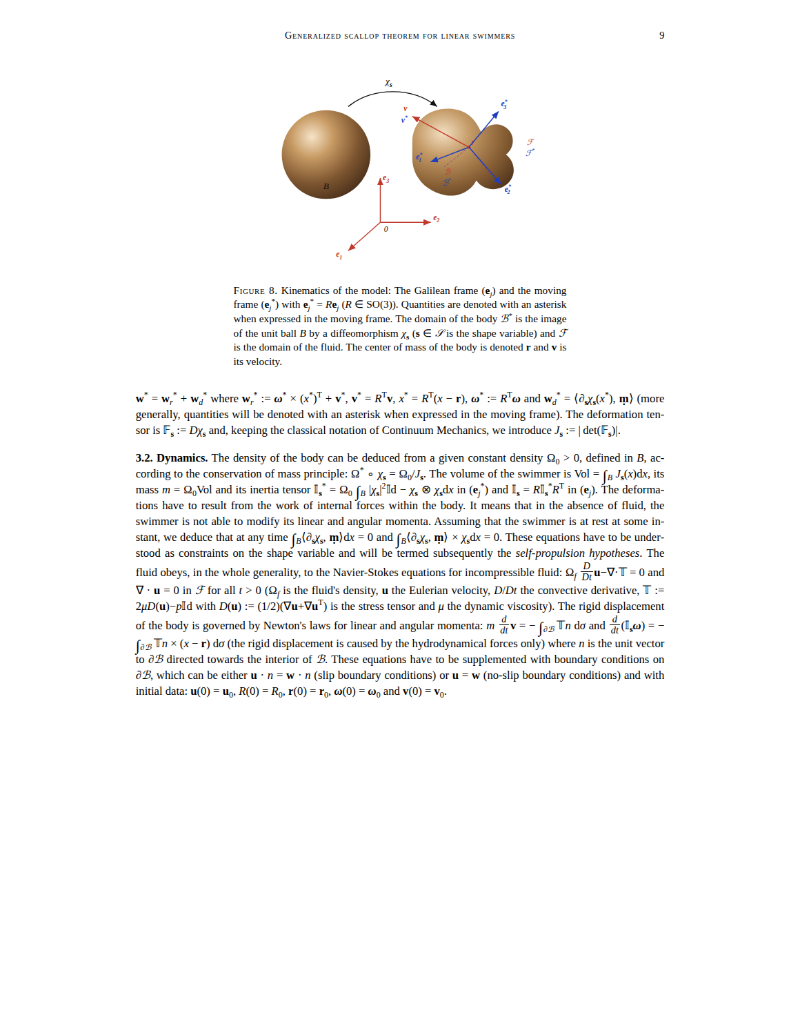Generalized scallop theorem for linear swimmers 9
χs B r e*3 e*1 e*2 v v* ℬ ℬ* ℱ ℱ* e3 e2 e1 0
Figure 8. Kinematics of the model: The Galilean frame (ej) and the moving frame (ej*) with ej* = Rej (R ∈ SO(3)). Quantities are denoted with an asterisk when expressed in the moving frame. The domain of the body ℬ* is the image of the unit ball B by a diffeomorphism χs (s ∈ 𝒮 is the shape variable) and ℱ is the domain of the fluid. The center of mass of the body is denoted r and v is its velocity.
w* = wr* + wd* where wr* := ω* × (x*)T + v*, v* = RTv, x* = RT(x − r), ω* := RTω and wd* = ⟨∂sχs(x*), ṃ⟩ (more generally, quantities will be denoted with an asterisk when expressed in the moving frame). The deformation tensor is 𝔽s := Dχs and, keeping the classical notation of Continuum Mechanics, we introduce Js := | det(𝔽s)|.
3.2. Dynamics.
The density of the body can be deduced from a given constant density Ω0 > 0, defined in B, according to the conservation of mass principle: Ω* ∘ χs = Ω0/Js. The volume of the swimmer is Vol = ∫B Js(x)dx, its mass m = Ω0Vol and its inertia tensor 𝕀s* = Ω0 ∫B |χs|2𝕀d − χs ⊗ χsdx in (ej*) and 𝕀s = R𝕀s*RT in (ej). The deformations have to result from the work of internal forces within the body. It means that in the absence of fluid, the swimmer is not able to modify its linear and angular momenta. Assuming that the swimmer is at rest at some instant, we deduce that at any time ∫B⟨∂sχs, ṃ⟩dx = 0 and ∫B⟨∂sχs, ṃ⟩ × χsdx = 0. These equations have to be understood as constraints on the shape variable and will be termed subsequently the self-propulsion hypotheses. The fluid obeys, in the whole generality, to the Navier-Stokes equations for incompressible fluid: Ωf DDt u−∇·𝕋 = 0 and ∇ · u = 0 in ℱ for all t > 0 (Ωf is the fluid's density, u the Eulerian velocity, D/Dt the convective derivative, 𝕋 := 2μD(u)−p𝕀d with D(u) := (1/2)(∇u+∇uT) is the stress tensor and μ the dynamic viscosity). The rigid displacement of the body is governed by Newton's laws for linear and angular momenta: m ddt v = − ∫∂ℬ 𝕋n dσ and ddt(𝕀sω) = − ∫∂ℬ 𝕋n × (x − r) dσ (the rigid displacement is caused by the hydrodynamical forces only) where n is the unit vector to ∂ℬ directed towards the interior of ℬ. These equations have to be supplemented with boundary conditions on ∂ℬ, which can be either u · n = w · n (slip boundary conditions) or u = w (no-slip boundary conditions) and with initial data: u(0) = u0, R(0) = R0, r(0) = r0, ω(0) = ω0 and v(0) = v0.